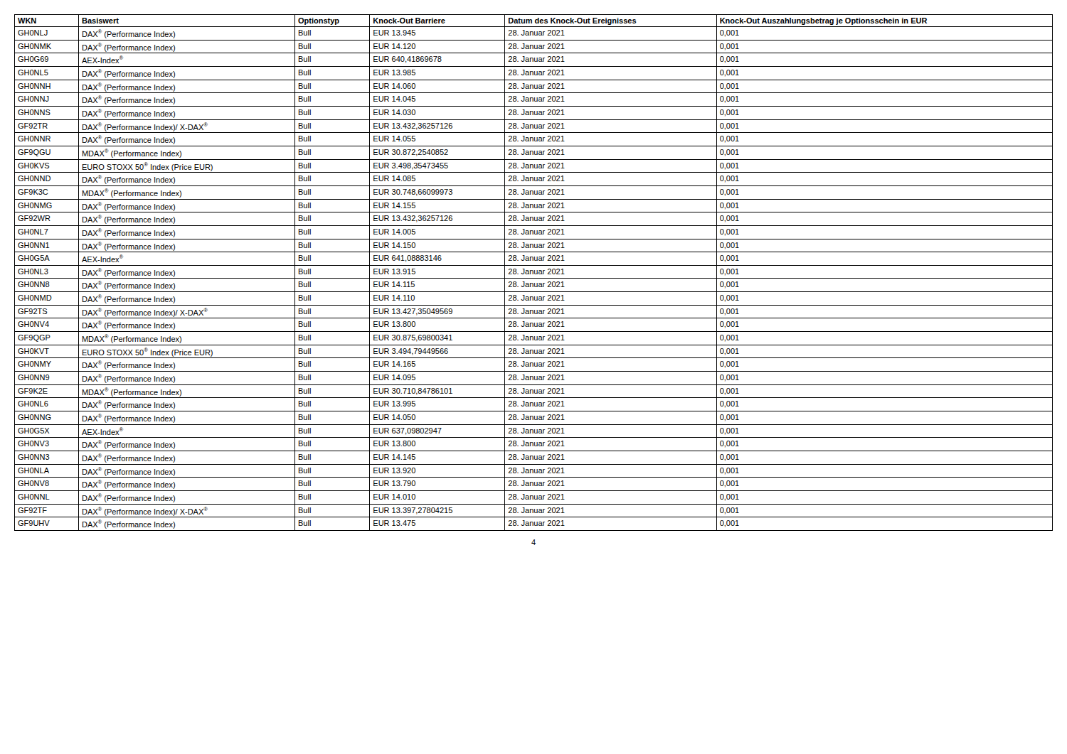| WKN | Basiswert | Optionstyp | Knock-Out Barriere | Datum des Knock-Out Ereignisses | Knock-Out Auszahlungsbetrag je Optionsschein in EUR |
| --- | --- | --- | --- | --- | --- |
| GH0NLJ | DAX ® (Performance Index) | Bull | EUR 13.945 | 28. Januar 2021 | 0,001 |
| GH0NMK | DAX ® (Performance Index) | Bull | EUR 14.120 | 28. Januar 2021 | 0,001 |
| GH0G69 | AEX-Index ® | Bull | EUR 640,41869678 | 28. Januar 2021 | 0,001 |
| GH0NL5 | DAX ® (Performance Index) | Bull | EUR 13.985 | 28. Januar 2021 | 0,001 |
| GH0NNH | DAX ® (Performance Index) | Bull | EUR 14.060 | 28. Januar 2021 | 0,001 |
| GH0NNJ | DAX ® (Performance Index) | Bull | EUR 14.045 | 28. Januar 2021 | 0,001 |
| GH0NNS | DAX ® (Performance Index) | Bull | EUR 14.030 | 28. Januar 2021 | 0,001 |
| GF92TR | DAX ® (Performance Index)/ X-DAX ® | Bull | EUR 13.432,36257126 | 28. Januar 2021 | 0,001 |
| GH0NNR | DAX ® (Performance Index) | Bull | EUR 14.055 | 28. Januar 2021 | 0,001 |
| GF9QGU | MDAX ® (Performance Index) | Bull | EUR 30.872,2540852 | 28. Januar 2021 | 0,001 |
| GH0KVS | EURO STOXX 50 ® Index (Price EUR) | Bull | EUR 3.498,35473455 | 28. Januar 2021 | 0,001 |
| GH0NND | DAX ® (Performance Index) | Bull | EUR 14.085 | 28. Januar 2021 | 0,001 |
| GF9K3C | MDAX ® (Performance Index) | Bull | EUR 30.748,66099973 | 28. Januar 2021 | 0,001 |
| GH0NMG | DAX ® (Performance Index) | Bull | EUR 14.155 | 28. Januar 2021 | 0,001 |
| GF92WR | DAX ® (Performance Index) | Bull | EUR 13.432,36257126 | 28. Januar 2021 | 0,001 |
| GH0NL7 | DAX ® (Performance Index) | Bull | EUR 14.005 | 28. Januar 2021 | 0,001 |
| GH0NN1 | DAX ® (Performance Index) | Bull | EUR 14.150 | 28. Januar 2021 | 0,001 |
| GH0G5A | AEX-Index ® | Bull | EUR 641,08883146 | 28. Januar 2021 | 0,001 |
| GH0NL3 | DAX ® (Performance Index) | Bull | EUR 13.915 | 28. Januar 2021 | 0,001 |
| GH0NN8 | DAX ® (Performance Index) | Bull | EUR 14.115 | 28. Januar 2021 | 0,001 |
| GH0NMD | DAX ® (Performance Index) | Bull | EUR 14.110 | 28. Januar 2021 | 0,001 |
| GF92TS | DAX ® (Performance Index)/ X-DAX ® | Bull | EUR 13.427,35049569 | 28. Januar 2021 | 0,001 |
| GH0NV4 | DAX ® (Performance Index) | Bull | EUR 13.800 | 28. Januar 2021 | 0,001 |
| GF9QGP | MDAX ® (Performance Index) | Bull | EUR 30.875,69800341 | 28. Januar 2021 | 0,001 |
| GH0KVT | EURO STOXX 50 ® Index (Price EUR) | Bull | EUR 3.494,79449566 | 28. Januar 2021 | 0,001 |
| GH0NMY | DAX ® (Performance Index) | Bull | EUR 14.165 | 28. Januar 2021 | 0,001 |
| GH0NN9 | DAX ® (Performance Index) | Bull | EUR 14.095 | 28. Januar 2021 | 0,001 |
| GF9K2E | MDAX ® (Performance Index) | Bull | EUR 30.710,84786101 | 28. Januar 2021 | 0,001 |
| GH0NL6 | DAX ® (Performance Index) | Bull | EUR 13.995 | 28. Januar 2021 | 0,001 |
| GH0NNG | DAX ® (Performance Index) | Bull | EUR 14.050 | 28. Januar 2021 | 0,001 |
| GH0G5X | AEX-Index ® | Bull | EUR 637,09802947 | 28. Januar 2021 | 0,001 |
| GH0NV3 | DAX ® (Performance Index) | Bull | EUR 13.800 | 28. Januar 2021 | 0,001 |
| GH0NN3 | DAX ® (Performance Index) | Bull | EUR 14.145 | 28. Januar 2021 | 0,001 |
| GH0NLA | DAX ® (Performance Index) | Bull | EUR 13.920 | 28. Januar 2021 | 0,001 |
| GH0NV8 | DAX ® (Performance Index) | Bull | EUR 13.790 | 28. Januar 2021 | 0,001 |
| GH0NNL | DAX ® (Performance Index) | Bull | EUR 14.010 | 28. Januar 2021 | 0,001 |
| GF92TF | DAX ® (Performance Index)/ X-DAX ® | Bull | EUR 13.397,27804215 | 28. Januar 2021 | 0,001 |
| GF9UHV | DAX ® (Performance Index) | Bull | EUR 13.475 | 28. Januar 2021 | 0,001 |
4